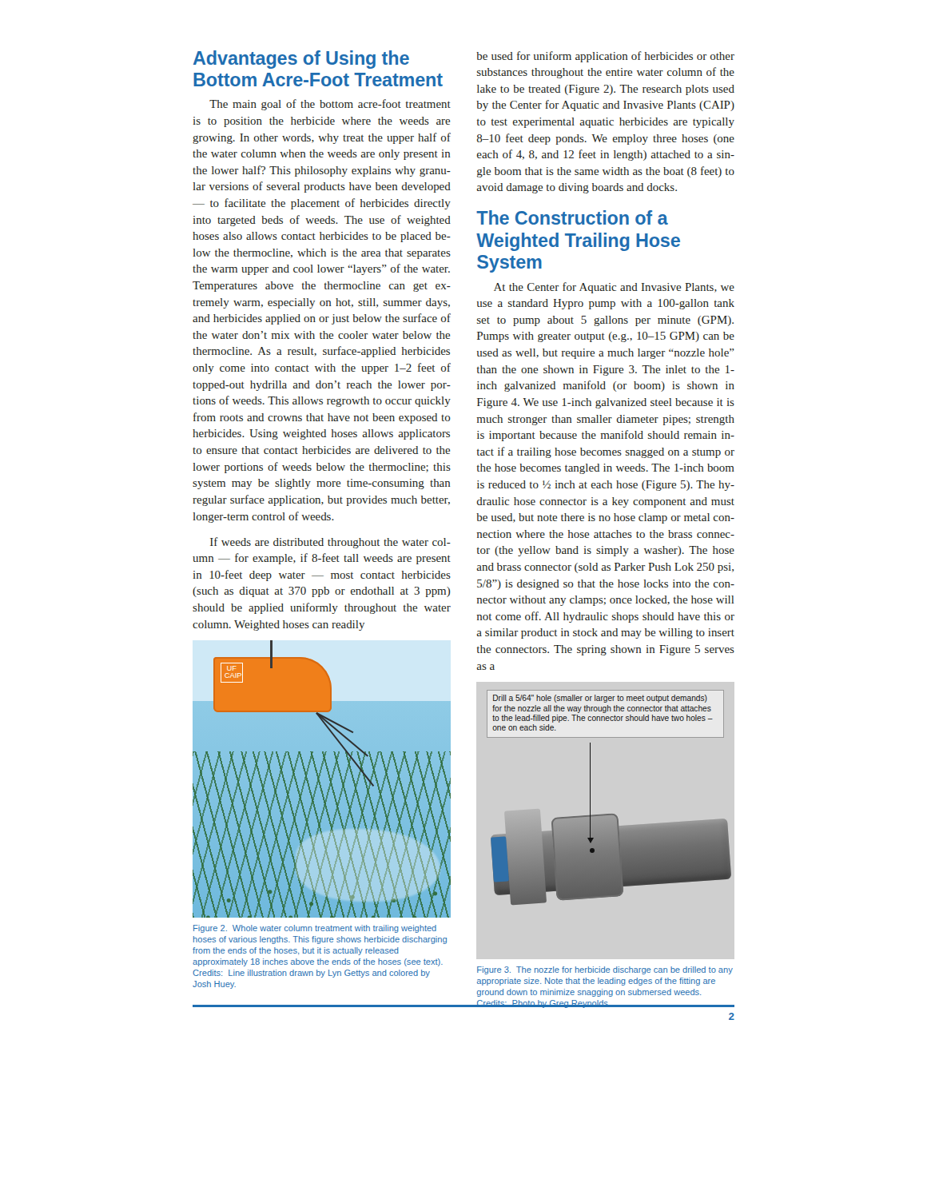Advantages of Using the Bottom Acre-Foot Treatment
The main goal of the bottom acre-foot treatment is to position the herbicide where the weeds are growing. In other words, why treat the upper half of the water column when the weeds are only present in the lower half? This philosophy explains why granular versions of several products have been developed — to facilitate the placement of herbicides directly into targeted beds of weeds. The use of weighted hoses also allows contact herbicides to be placed below the thermocline, which is the area that separates the warm upper and cool lower “layers” of the water. Temperatures above the thermocline can get extremely warm, especially on hot, still, summer days, and herbicides applied on or just below the surface of the water don’t mix with the cooler water below the thermocline. As a result, surface-applied herbicides only come into contact with the upper 1–2 feet of topped-out hydrilla and don’t reach the lower portions of weeds. This allows regrowth to occur quickly from roots and crowns that have not been exposed to herbicides. Using weighted hoses allows applicators to ensure that contact herbicides are delivered to the lower portions of weeds below the thermocline; this system may be slightly more time-consuming than regular surface application, but provides much better, longer-term control of weeds.
If weeds are distributed throughout the water column — for example, if 8-feet tall weeds are present in 10-feet deep water — most contact herbicides (such as diquat at 370 ppb or endothall at 3 ppm) should be applied uniformly throughout the water column. Weighted hoses can readily
Figure 2. Whole water column treatment with trailing weighted hoses of various lengths. This figure shows herbicide discharging from the ends of the hoses, but it is actually released approximately 18 inches above the ends of the hoses (see text). Credits: Line illustration drawn by Lyn Gettys and colored by Josh Huey.
be used for uniform application of herbicides or other substances throughout the entire water column of the lake to be treated (Figure 2). The research plots used by the Center for Aquatic and Invasive Plants (CAIP) to test experimental aquatic herbicides are typically 8–10 feet deep ponds. We employ three hoses (one each of 4, 8, and 12 feet in length) attached to a single boom that is the same width as the boat (8 feet) to avoid damage to diving boards and docks.
The Construction of a Weighted Trailing Hose System
At the Center for Aquatic and Invasive Plants, we use a standard Hypro pump with a 100-gallon tank set to pump about 5 gallons per minute (GPM). Pumps with greater output (e.g., 10–15 GPM) can be used as well, but require a much larger “nozzle hole” than the one shown in Figure 3. The inlet to the 1-inch galvanized manifold (or boom) is shown in Figure 4. We use 1-inch galvanized steel because it is much stronger than smaller diameter pipes; strength is important because the manifold should remain intact if a trailing hose becomes snagged on a stump or the hose becomes tangled in weeds. The 1-inch boom is reduced to ½ inch at each hose (Figure 5). The hydraulic hose connector is a key component and must be used, but note there is no hose clamp or metal connection where the hose attaches to the brass connector (the yellow band is simply a washer). The hose and brass connector (sold as Parker Push Lok 250 psi, 5/8”) is designed so that the hose locks into the connector without any clamps; once locked, the hose will not come off. All hydraulic shops should have this or a similar product in stock and may be willing to insert the connectors. The spring shown in Figure 5 serves as a
Drill a 5/64" hole (smaller or larger to meet output demands) for the nozzle all the way through the connector that attaches to the lead-filled pipe. The connector should have two holes – one on each side.
Figure 3. The nozzle for herbicide discharge can be drilled to any appropriate size. Note that the leading edges of the fitting are ground down to minimize snagging on submersed weeds. Credits: Photo by Greg Reynolds.
2